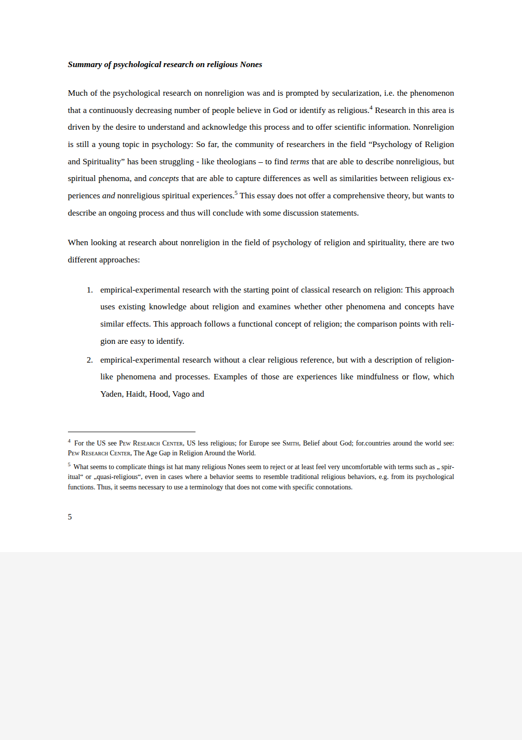Summary of psychological research on religious Nones
Much of the psychological research on nonreligion was and is prompted by secularization, i.e. the phenomenon that a continuously decreasing number of people believe in God or identify as religious.4 Research in this area is driven by the desire to understand and acknowledge this process and to offer scientific information. Nonreligion is still a young topic in psychology: So far, the community of researchers in the field “Psychology of Religion and Spirituality” has been struggling - like theologians – to find terms that are able to describe nonreligious, but spiritual phenoma, and concepts that are able to capture differences as well as similarities between religious experiences and nonreligious spiritual experiences.5 This essay does not offer a comprehensive theory, but wants to describe an ongoing process and thus will conclude with some discussion statements.
When looking at research about nonreligion in the field of psychology of religion and spirituality, there are two different approaches:
empirical-experimental research with the starting point of classical research on religion: This approach uses existing knowledge about religion and examines whether other phenomena and concepts have similar effects. This approach follows a functional concept of religion; the comparison points with religion are easy to identify.
empirical-experimental research without a clear religious reference, but with a description of religion-like phenomena and processes. Examples of those are experiences like mindfulness or flow, which Yaden, Haidt, Hood, Vago and
4 For the US see Pew Research Center, US less religious; for Europe see Smith, Belief about God; for.countries around the world see: Pew Research Center, The Age Gap in Religion Around the World.
5 What seems to complicate things ist hat many religious Nones seem to reject or at least feel very uncomfortable with terms such as „ spiritual“ or „quasi-religious“, even in cases where a behavior seems to resemble traditional religious behaviors, e.g. from its psychological functions. Thus, it seems necessary to use a terminology that does not come with specific connotations.
5